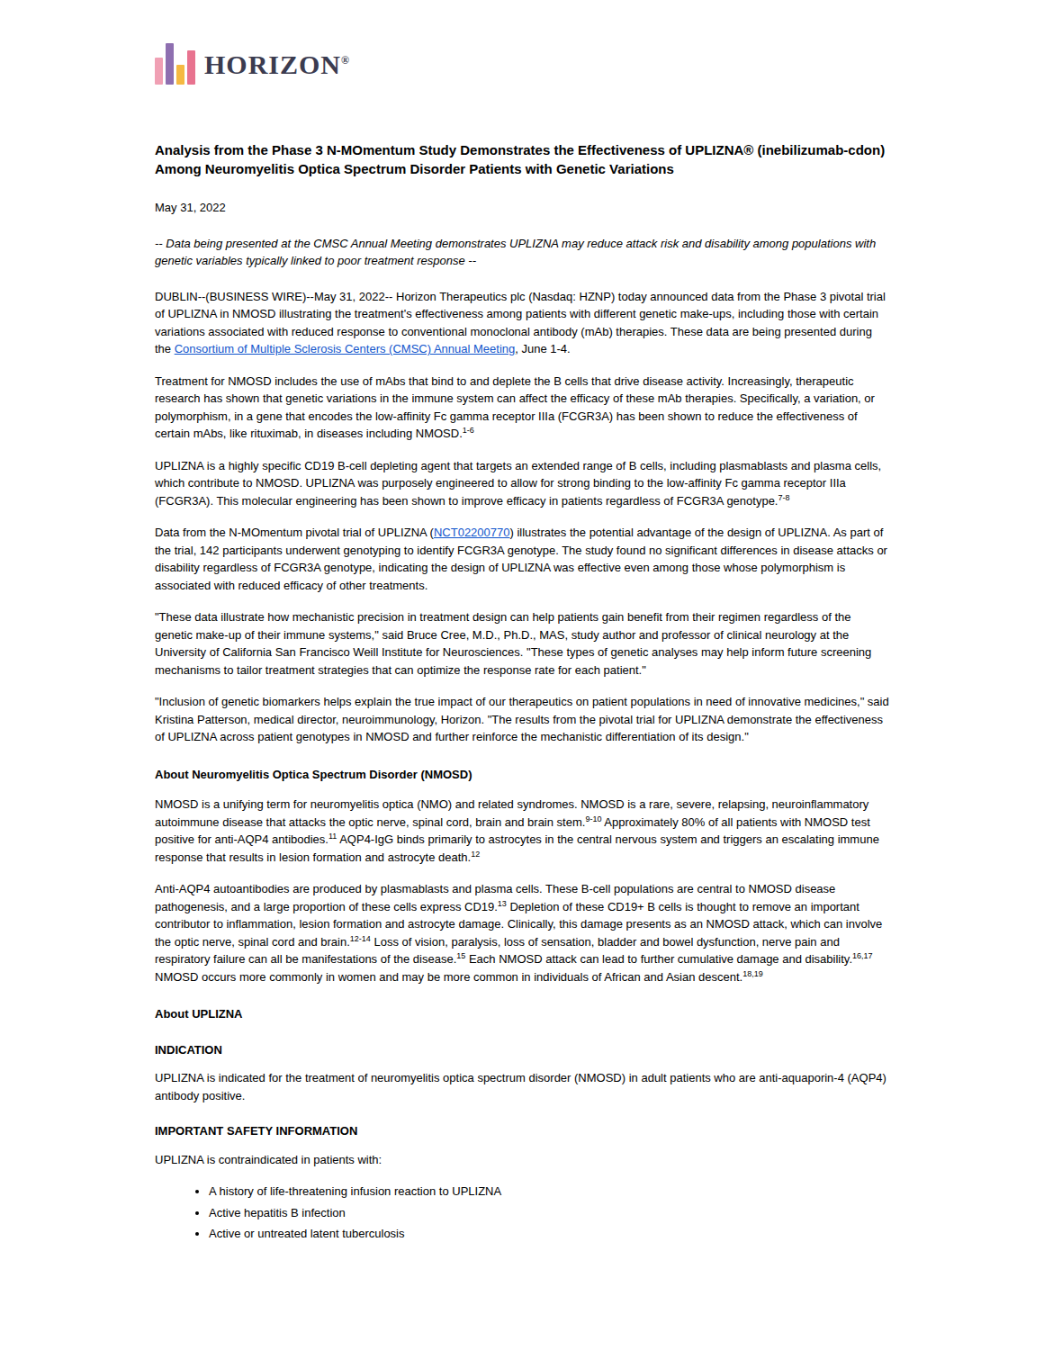HORIZON®
Analysis from the Phase 3 N-MOmentum Study Demonstrates the Effectiveness of UPLIZNA® (inebilizumab-cdon) Among Neuromyelitis Optica Spectrum Disorder Patients with Genetic Variations
May 31, 2022
-- Data being presented at the CMSC Annual Meeting demonstrates UPLIZNA may reduce attack risk and disability among populations with genetic variables typically linked to poor treatment response --
DUBLIN--(BUSINESS WIRE)--May 31, 2022-- Horizon Therapeutics plc (Nasdaq: HZNP) today announced data from the Phase 3 pivotal trial of UPLIZNA in NMOSD illustrating the treatment's effectiveness among patients with different genetic make-ups, including those with certain variations associated with reduced response to conventional monoclonal antibody (mAb) therapies. These data are being presented during the Consortium of Multiple Sclerosis Centers (CMSC) Annual Meeting, June 1-4.
Treatment for NMOSD includes the use of mAbs that bind to and deplete the B cells that drive disease activity. Increasingly, therapeutic research has shown that genetic variations in the immune system can affect the efficacy of these mAb therapies. Specifically, a variation, or polymorphism, in a gene that encodes the low-affinity Fc gamma receptor IIIa (FCGR3A) has been shown to reduce the effectiveness of certain mAbs, like rituximab, in diseases including NMOSD.1-6
UPLIZNA is a highly specific CD19 B-cell depleting agent that targets an extended range of B cells, including plasmablasts and plasma cells, which contribute to NMOSD. UPLIZNA was purposely engineered to allow for strong binding to the low-affinity Fc gamma receptor IIIa (FCGR3A). This molecular engineering has been shown to improve efficacy in patients regardless of FCGR3A genotype.7-8
Data from the N-MOmentum pivotal trial of UPLIZNA (NCT02200770) illustrates the potential advantage of the design of UPLIZNA. As part of the trial, 142 participants underwent genotyping to identify FCGR3A genotype. The study found no significant differences in disease attacks or disability regardless of FCGR3A genotype, indicating the design of UPLIZNA was effective even among those whose polymorphism is associated with reduced efficacy of other treatments.
"These data illustrate how mechanistic precision in treatment design can help patients gain benefit from their regimen regardless of the genetic make-up of their immune systems," said Bruce Cree, M.D., Ph.D., MAS, study author and professor of clinical neurology at the University of California San Francisco Weill Institute for Neurosciences. "These types of genetic analyses may help inform future screening mechanisms to tailor treatment strategies that can optimize the response rate for each patient."
"Inclusion of genetic biomarkers helps explain the true impact of our therapeutics on patient populations in need of innovative medicines," said Kristina Patterson, medical director, neuroimmunology, Horizon. "The results from the pivotal trial for UPLIZNA demonstrate the effectiveness of UPLIZNA across patient genotypes in NMOSD and further reinforce the mechanistic differentiation of its design."
About Neuromyelitis Optica Spectrum Disorder (NMOSD)
NMOSD is a unifying term for neuromyelitis optica (NMO) and related syndromes. NMOSD is a rare, severe, relapsing, neuroinflammatory autoimmune disease that attacks the optic nerve, spinal cord, brain and brain stem.9-10 Approximately 80% of all patients with NMOSD test positive for anti-AQP4 antibodies.11 AQP4-IgG binds primarily to astrocytes in the central nervous system and triggers an escalating immune response that results in lesion formation and astrocyte death.12
Anti-AQP4 autoantibodies are produced by plasmablasts and plasma cells. These B-cell populations are central to NMOSD disease pathogenesis, and a large proportion of these cells express CD19.13 Depletion of these CD19+ B cells is thought to remove an important contributor to inflammation, lesion formation and astrocyte damage. Clinically, this damage presents as an NMOSD attack, which can involve the optic nerve, spinal cord and brain.12-14 Loss of vision, paralysis, loss of sensation, bladder and bowel dysfunction, nerve pain and respiratory failure can all be manifestations of the disease.15 Each NMOSD attack can lead to further cumulative damage and disability.16,17 NMOSD occurs more commonly in women and may be more common in individuals of African and Asian descent.18,19
About UPLIZNA
INDICATION
UPLIZNA is indicated for the treatment of neuromyelitis optica spectrum disorder (NMOSD) in adult patients who are anti-aquaporin-4 (AQP4) antibody positive.
IMPORTANT SAFETY INFORMATION
UPLIZNA is contraindicated in patients with:
A history of life-threatening infusion reaction to UPLIZNA
Active hepatitis B infection
Active or untreated latent tuberculosis